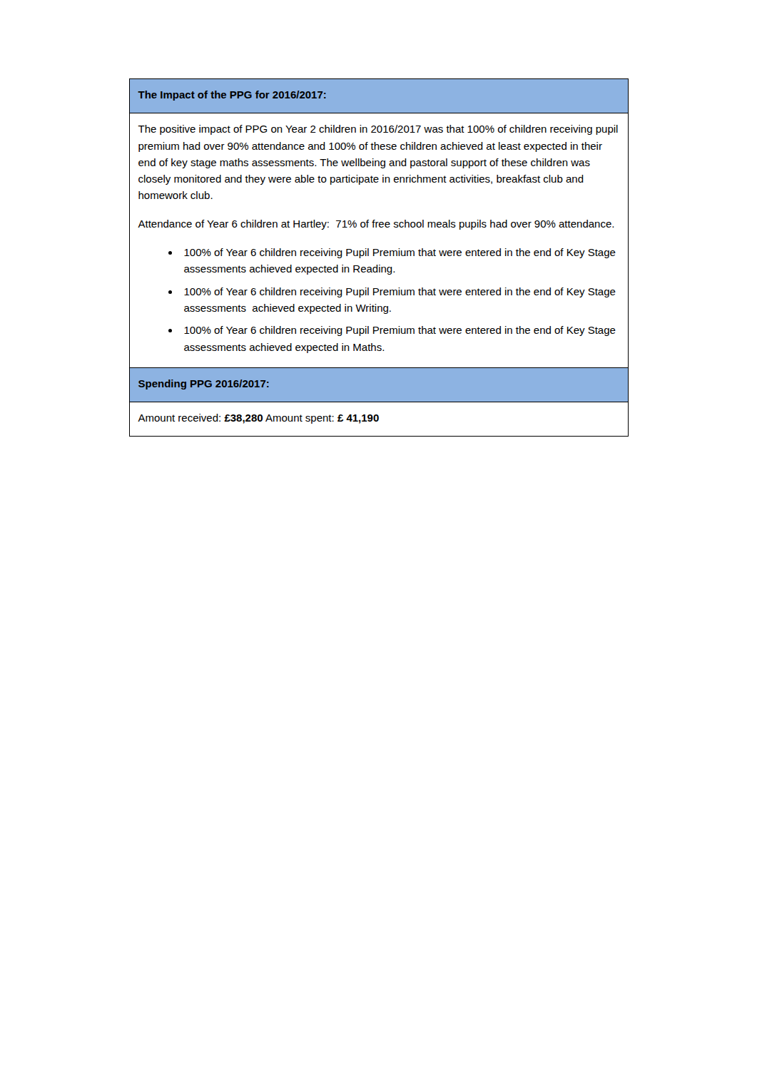| The Impact of the PPG for 2016/2017: |
| The positive impact of PPG on Year 2 children in 2016/2017 was that 100% of children receiving pupil premium had over 90% attendance and 100% of these children achieved at least expected in their end of key stage maths assessments. The wellbeing and pastoral support of these children was closely monitored and they were able to participate in enrichment activities, breakfast club and homework club. Attendance of Year 6 children at Hartley: 71% of free school meals pupils had over 90% attendance. 100% of Year 6 children receiving Pupil Premium that were entered in the end of Key Stage assessments achieved expected in Reading. 100% of Year 6 children receiving Pupil Premium that were entered in the end of Key Stage assessments achieved expected in Writing. 100% of Year 6 children receiving Pupil Premium that were entered in the end of Key Stage assessments achieved expected in Maths. |
| Spending PPG 2016/2017: |
| Amount received: £38,280 Amount spent: £ 41,190 |